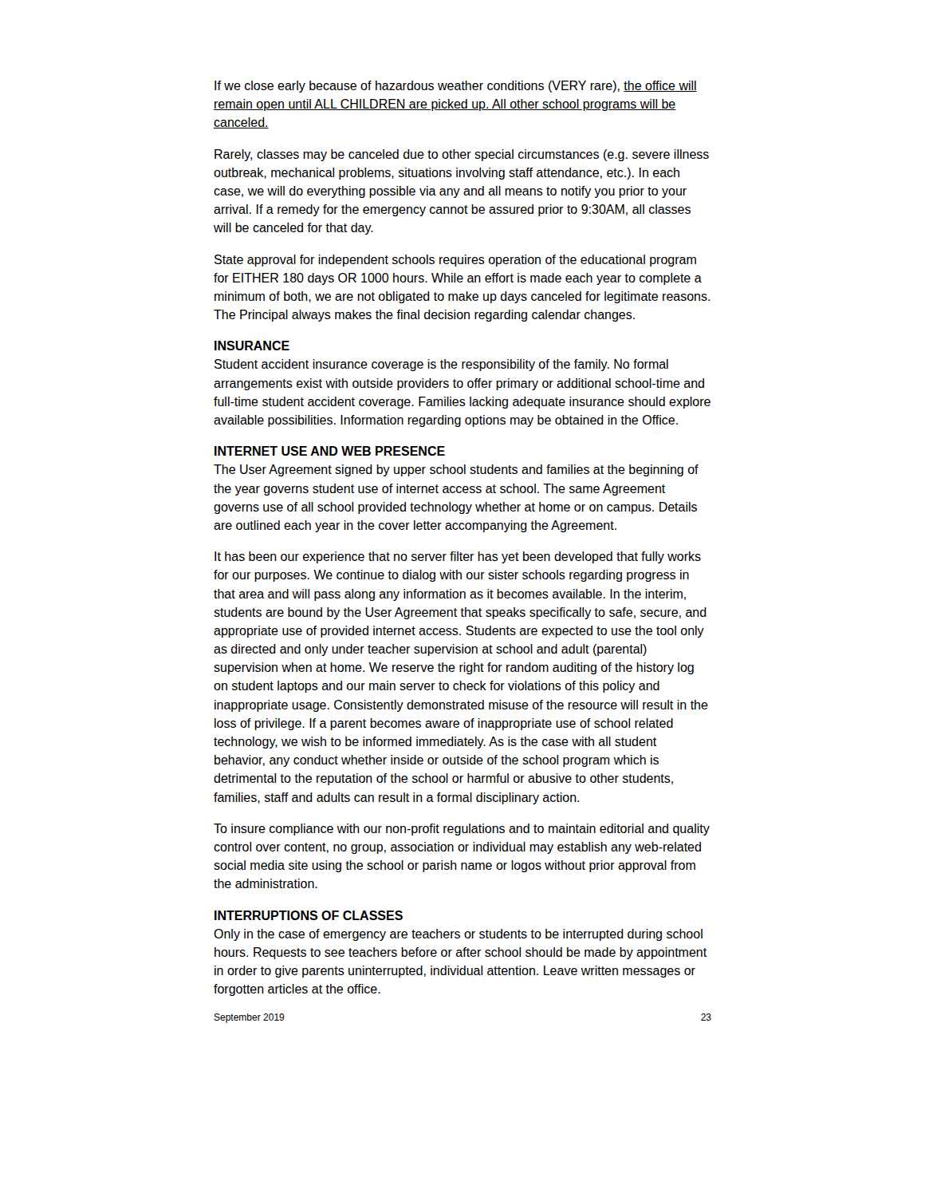If we close early because of hazardous weather conditions (VERY rare), the office will remain open until ALL CHILDREN are picked up. All other school programs will be canceled.
Rarely, classes may be canceled due to other special circumstances (e.g. severe illness outbreak, mechanical problems, situations involving staff attendance, etc.). In each case, we will do everything possible via any and all means to notify you prior to your arrival. If a remedy for the emergency cannot be assured prior to 9:30AM, all classes will be canceled for that day.
State approval for independent schools requires operation of the educational program for EITHER 180 days OR 1000 hours. While an effort is made each year to complete a minimum of both, we are not obligated to make up days canceled for legitimate reasons. The Principal always makes the final decision regarding calendar changes.
Insurance
Student accident insurance coverage is the responsibility of the family. No formal arrangements exist with outside providers to offer primary or additional school-time and full-time student accident coverage. Families lacking adequate insurance should explore available possibilities. Information regarding options may be obtained in the Office.
Internet Use and Web Presence
The User Agreement signed by upper school students and families at the beginning of the year governs student use of internet access at school. The same Agreement governs use of all school provided technology whether at home or on campus. Details are outlined each year in the cover letter accompanying the Agreement.
It has been our experience that no server filter has yet been developed that fully works for our purposes. We continue to dialog with our sister schools regarding progress in that area and will pass along any information as it becomes available. In the interim, students are bound by the User Agreement that speaks specifically to safe, secure, and appropriate use of provided internet access. Students are expected to use the tool only as directed and only under teacher supervision at school and adult (parental) supervision when at home. We reserve the right for random auditing of the history log on student laptops and our main server to check for violations of this policy and inappropriate usage. Consistently demonstrated misuse of the resource will result in the loss of privilege. If a parent becomes aware of inappropriate use of school related technology, we wish to be informed immediately. As is the case with all student behavior, any conduct whether inside or outside of the school program which is detrimental to the reputation of the school or harmful or abusive to other students, families, staff and adults can result in a formal disciplinary action.
To insure compliance with our non-profit regulations and to maintain editorial and quality control over content, no group, association or individual may establish any web-related social media site using the school or parish name or logos without prior approval from the administration.
Interruptions of Classes
Only in the case of emergency are teachers or students to be interrupted during school hours. Requests to see teachers before or after school should be made by appointment in order to give parents uninterrupted, individual attention. Leave written messages or forgotten articles at the office.
September 2019 23